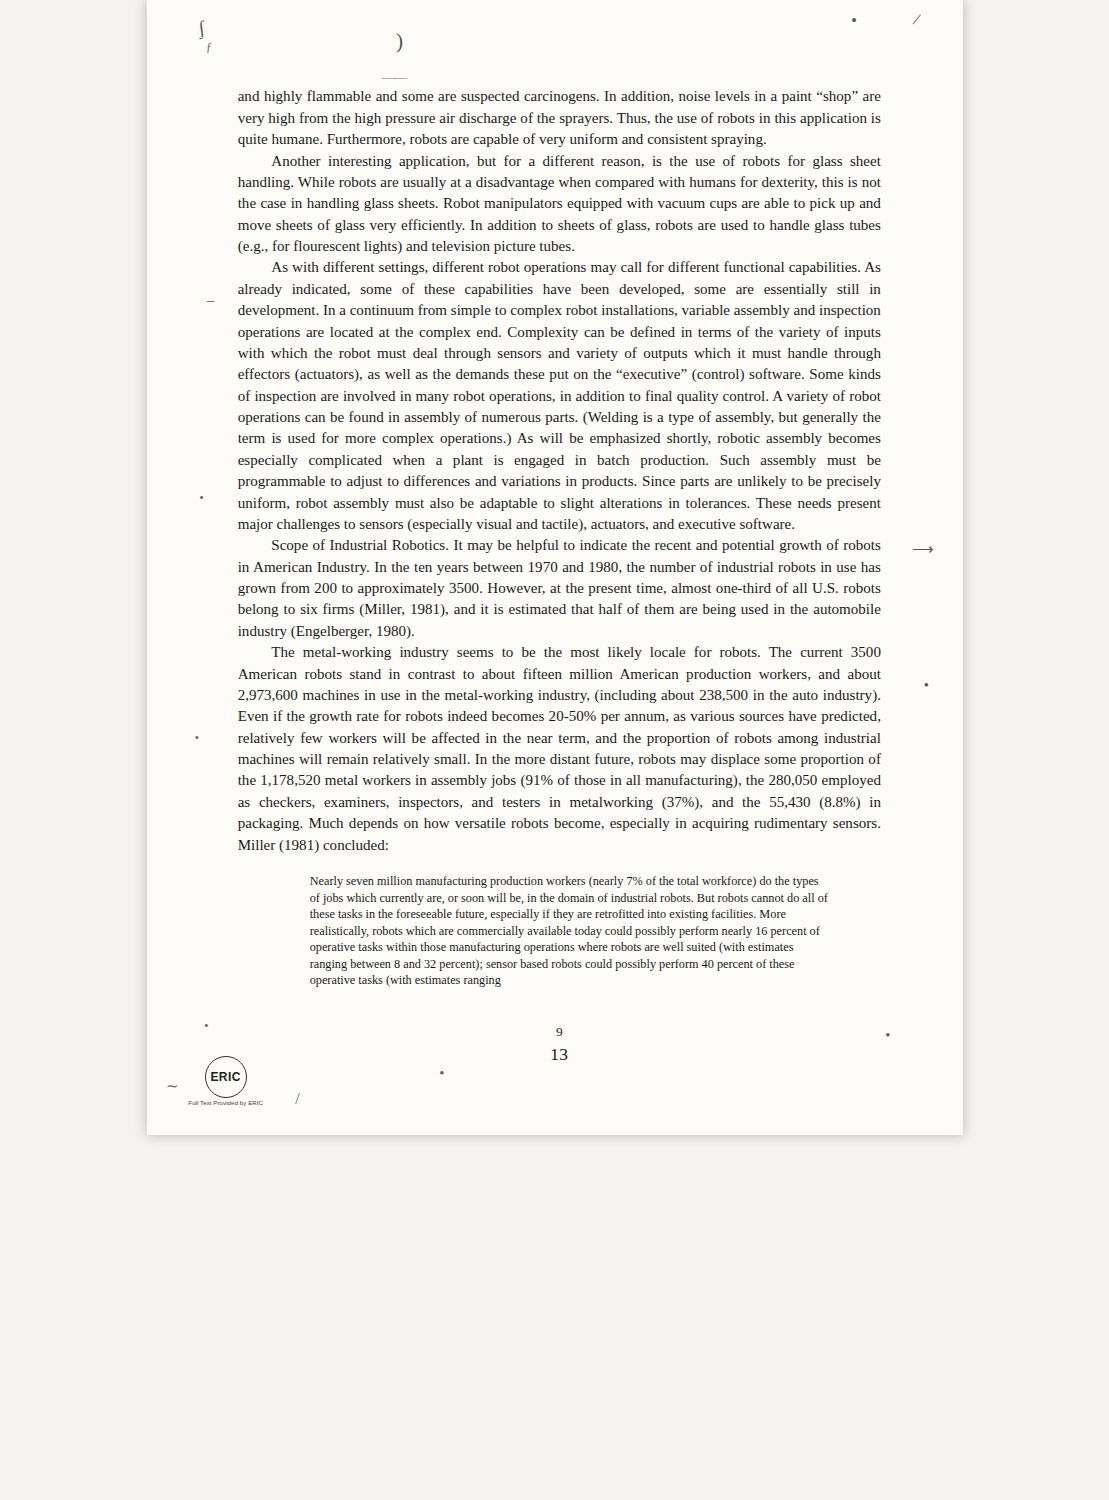∫
ƒ
)
•
/
——
−
•
•
⟶
•
•
/
•
•
∼
and highly flammable and some are suspected carcinogens. In addition, noise levels in a paint “shop” are very high from the high pressure air discharge of the sprayers. Thus, the use of robots in this application is quite humane. Furthermore, robots are capable of very uniform and consistent spraying.
Another interesting application, but for a different reason, is the use of robots for glass sheet handling. While robots are usually at a disadvantage when compared with humans for dexterity, this is not the case in handling glass sheets. Robot manipulators equipped with vacuum cups are able to pick up and move sheets of glass very efficiently. In addition to sheets of glass, robots are used to handle glass tubes (e.g., for flourescent lights) and television picture tubes.
As with different settings, different robot operations may call for different functional capabilities. As already indicated, some of these capabilities have been developed, some are essentially still in development. In a continuum from simple to complex robot installations, variable assembly and inspection operations are located at the complex end. Complexity can be defined in terms of the variety of inputs with which the robot must deal through sensors and variety of outputs which it must handle through effectors (actuators), as well as the demands these put on the “executive” (control) software. Some kinds of inspection are involved in many robot operations, in addition to final quality control. A variety of robot operations can be found in assembly of numerous parts. (Welding is a type of assembly, but generally the term is used for more complex operations.) As will be emphasized shortly, robotic assembly becomes especially complicated when a plant is engaged in batch production. Such assembly must be programmable to adjust to differences and variations in products. Since parts are unlikely to be precisely uniform, robot assembly must also be adaptable to slight alterations in tolerances. These needs present major challenges to sensors (especially visual and tactile), actuators, and executive software.
Scope of Industrial Robotics. It may be helpful to indicate the recent and potential growth of robots in American Industry. In the ten years between 1970 and 1980, the number of industrial robots in use has grown from 200 to approximately 3500. However, at the present time, almost one-third of all U.S. robots belong to six firms (Miller, 1981), and it is estimated that half of them are being used in the automobile industry (Engelberger, 1980).
The metal-working industry seems to be the most likely locale for robots. The current 3500 American robots stand in contrast to about fifteen million American production workers, and about 2,973,600 machines in use in the metal-working industry, (including about 238,500 in the auto industry). Even if the growth rate for robots indeed becomes 20-50% per annum, as various sources have predicted, relatively few workers will be affected in the near term, and the proportion of robots among industrial machines will remain relatively small. In the more distant future, robots may displace some proportion of the 1,178,520 metal workers in assembly jobs (91% of those in all manufacturing), the 280,050 employed as checkers, examiners, inspectors, and testers in metalworking (37%), and the 55,430 (8.8%) in packaging. Much depends on how versatile robots become, especially in acquiring rudimentary sensors. Miller (1981) concluded:
Nearly seven million manufacturing production workers (nearly 7% of the total workforce) do the types of jobs which currently are, or soon will be, in the domain of industrial robots. But robots cannot do all of these tasks in the foreseeable future, especially if they are retrofitted into existing facilities. More realistically, robots which are commercially available today could possibly perform nearly 16 percent of operative tasks within those manufacturing operations where robots are well suited (with estimates ranging between 8 and 32 percent); sensor based robots could possibly perform 40 percent of these operative tasks (with estimates ranging
9
13
ERIC
Full Text Provided by ERIC